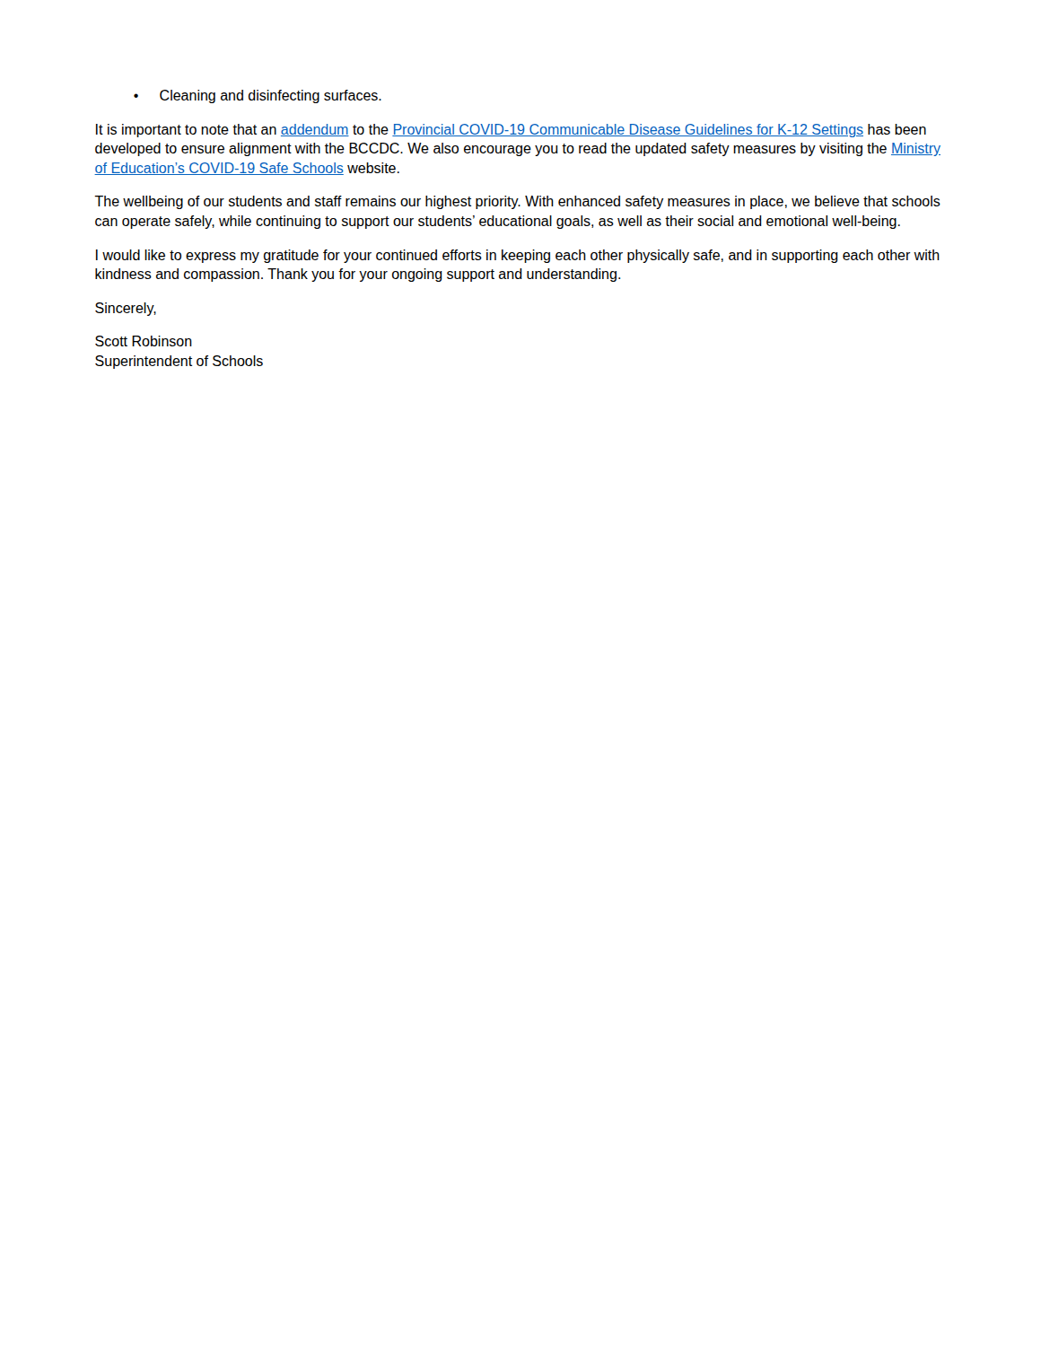Cleaning and disinfecting surfaces.
It is important to note that an addendum to the Provincial COVID-19 Communicable Disease Guidelines for K-12 Settings has been developed to ensure alignment with the BCCDC. We also encourage you to read the updated safety measures by visiting the Ministry of Education’s COVID-19 Safe Schools website.
The wellbeing of our students and staff remains our highest priority. With enhanced safety measures in place, we believe that schools can operate safely, while continuing to support our students’ educational goals, as well as their social and emotional well-being.
I would like to express my gratitude for your continued efforts in keeping each other physically safe, and in supporting each other with kindness and compassion. Thank you for your ongoing support and understanding.
Sincerely,
Scott Robinson
Superintendent of Schools